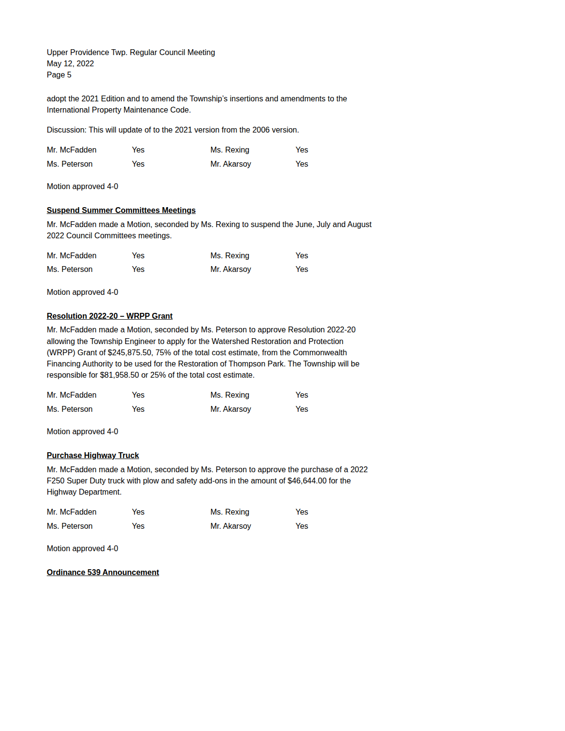Upper Providence Twp. Regular Council Meeting
May 12, 2022
Page 5
adopt the 2021 Edition and to amend the Township’s insertions and amendments to the International Property Maintenance Code.
Discussion: This will update of to the 2021 version from the 2006 version.
| Mr. McFadden | Yes | Ms. Rexing | Yes |
| Ms. Peterson | Yes | Mr. Akarsoy | Yes |
Motion approved 4-0
Suspend Summer Committees Meetings
Mr. McFadden made a Motion, seconded by Ms. Rexing to suspend the June, July and August 2022 Council Committees meetings.
| Mr. McFadden | Yes | Ms. Rexing | Yes |
| Ms. Peterson | Yes | Mr. Akarsoy | Yes |
Motion approved 4-0
Resolution 2022-20 – WRPP Grant
Mr. McFadden made a Motion, seconded by Ms. Peterson to approve Resolution 2022-20 allowing the Township Engineer to apply for the Watershed Restoration and Protection (WRPP) Grant of $245,875.50, 75% of the total cost estimate, from the Commonwealth Financing Authority to be used for the Restoration of Thompson Park. The Township will be responsible for $81,958.50 or 25% of the total cost estimate.
| Mr. McFadden | Yes | Ms. Rexing | Yes |
| Ms. Peterson | Yes | Mr. Akarsoy | Yes |
Motion approved 4-0
Purchase Highway Truck
Mr. McFadden made a Motion, seconded by Ms. Peterson to approve the purchase of a 2022 F250 Super Duty truck with plow and safety add-ons in the amount of $46,644.00 for the Highway Department.
| Mr. McFadden | Yes | Ms. Rexing | Yes |
| Ms. Peterson | Yes | Mr. Akarsoy | Yes |
Motion approved 4-0
Ordinance 539 Announcement